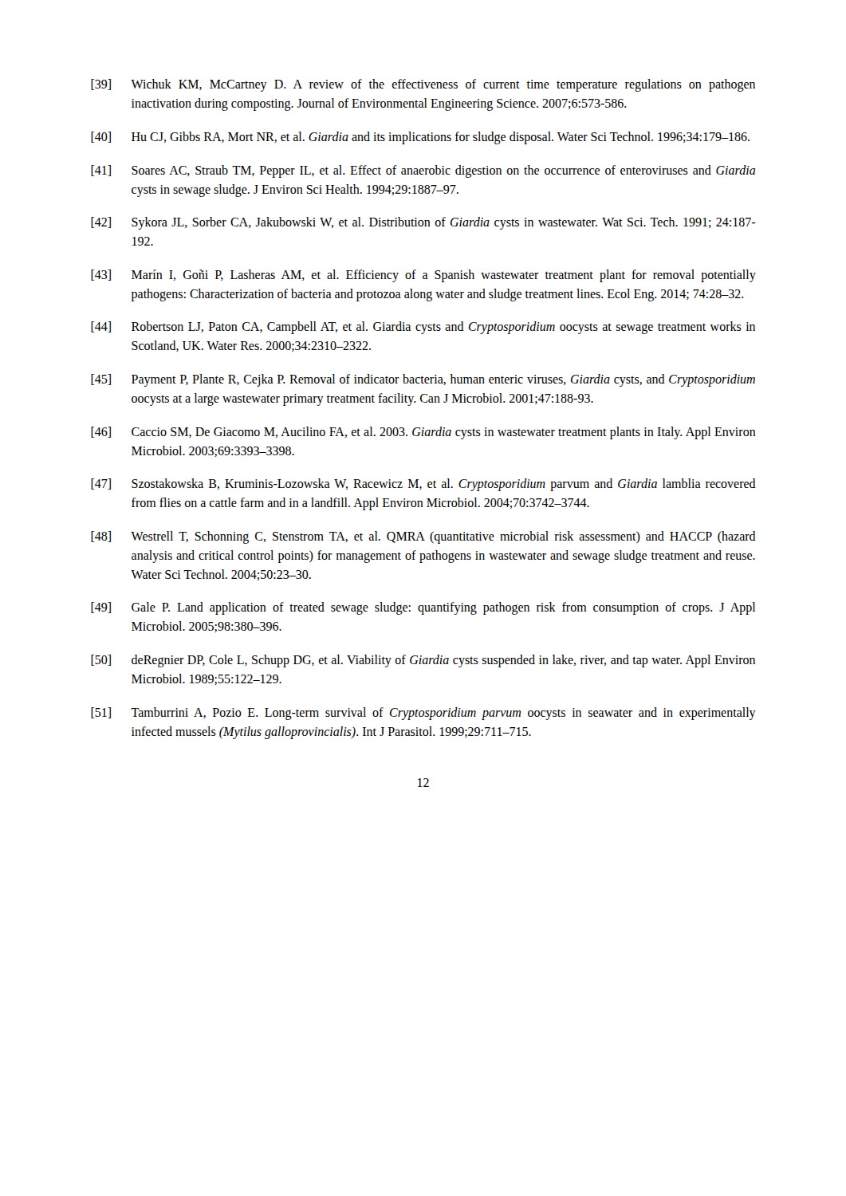[39] Wichuk KM, McCartney D. A review of the effectiveness of current time temperature regulations on pathogen inactivation during composting. Journal of Environmental Engineering Science. 2007;6:573-586.
[40] Hu CJ, Gibbs RA, Mort NR, et al. Giardia and its implications for sludge disposal. Water Sci Technol. 1996;34:179–186.
[41] Soares AC, Straub TM, Pepper IL, et al. Effect of anaerobic digestion on the occurrence of enteroviruses and Giardia cysts in sewage sludge. J Environ Sci Health. 1994;29:1887–97.
[42] Sykora JL, Sorber CA, Jakubowski W, et al. Distribution of Giardia cysts in wastewater. Wat Sci. Tech. 1991; 24:187-192.
[43] Marín I, Goñi P, Lasheras AM, et al. Efficiency of a Spanish wastewater treatment plant for removal potentially pathogens: Characterization of bacteria and protozoa along water and sludge treatment lines. Ecol Eng. 2014; 74:28–32.
[44] Robertson LJ, Paton CA, Campbell AT, et al. Giardia cysts and Cryptosporidium oocysts at sewage treatment works in Scotland, UK. Water Res. 2000;34:2310–2322.
[45] Payment P, Plante R, Cejka P. Removal of indicator bacteria, human enteric viruses, Giardia cysts, and Cryptosporidium oocysts at a large wastewater primary treatment facility. Can J Microbiol. 2001;47:188-93.
[46] Caccio SM, De Giacomo M, Aucilino FA, et al. 2003. Giardia cysts in wastewater treatment plants in Italy. Appl Environ Microbiol. 2003;69:3393–3398.
[47] Szostakowska B, Kruminis-Lozowska W, Racewicz M, et al. Cryptosporidium parvum and Giardia lamblia recovered from flies on a cattle farm and in a landfill. Appl Environ Microbiol. 2004;70:3742–3744.
[48] Westrell T, Schonning C, Stenstrom TA, et al. QMRA (quantitative microbial risk assessment) and HACCP (hazard analysis and critical control points) for management of pathogens in wastewater and sewage sludge treatment and reuse. Water Sci Technol. 2004;50:23–30.
[49] Gale P. Land application of treated sewage sludge: quantifying pathogen risk from consumption of crops. J Appl Microbiol. 2005;98:380–396.
[50] deRegnier DP, Cole L, Schupp DG, et al. Viability of Giardia cysts suspended in lake, river, and tap water. Appl Environ Microbiol. 1989;55:122–129.
[51] Tamburrini A, Pozio E. Long-term survival of Cryptosporidium parvum oocysts in seawater and in experimentally infected mussels (Mytilus galloprovincialis). Int J Parasitol. 1999;29:711–715.
12